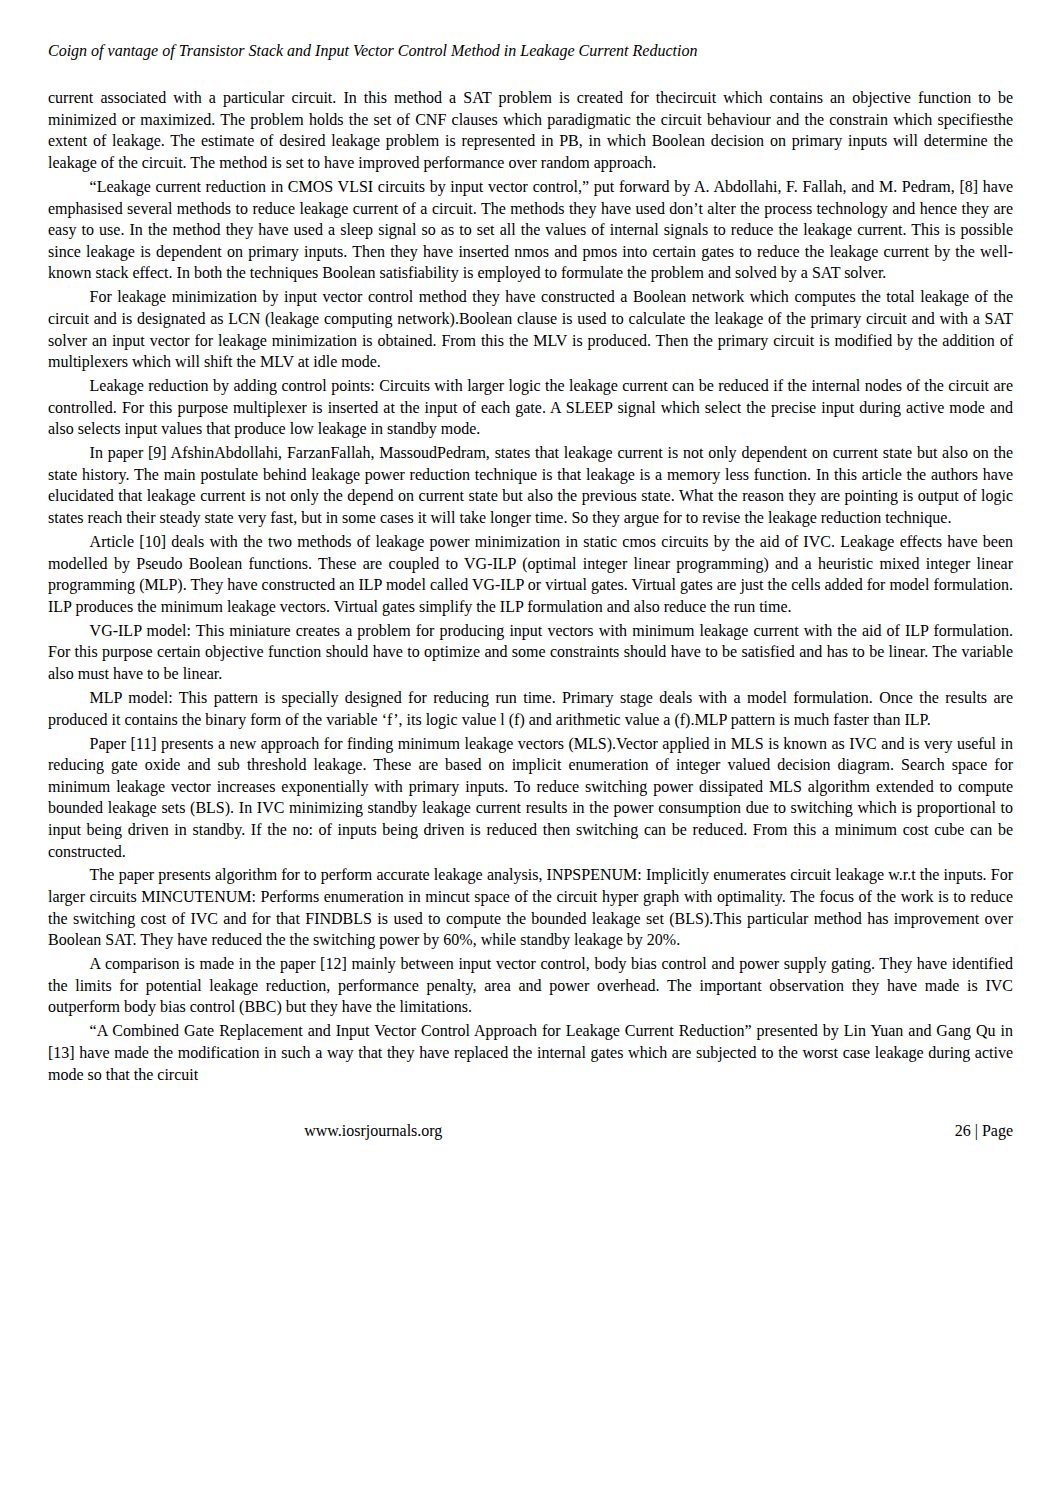Coign of vantage of Transistor Stack and Input Vector Control Method in Leakage Current Reduction
current associated with a particular circuit. In this method a SAT problem is created for thecircuit which contains an objective function to be minimized or maximized. The problem holds the set of CNF clauses which paradigmatic the circuit behaviour and the constrain which specifiesthe extent of leakage. The estimate of desired leakage problem is represented in PB, in which Boolean decision on primary inputs will determine the leakage of the circuit. The method is set to have improved performance over random approach.
“Leakage current reduction in CMOS VLSI circuits by input vector control,” put forward by A. Abdollahi, F. Fallah, and M. Pedram, [8] have emphasised several methods to reduce leakage current of a circuit. The methods they have used don’t alter the process technology and hence they are easy to use. In the method they have used a sleep signal so as to set all the values of internal signals to reduce the leakage current. This is possible since leakage is dependent on primary inputs. Then they have inserted nmos and pmos into certain gates to reduce the leakage current by the well-known stack effect. In both the techniques Boolean satisfiability is employed to formulate the problem and solved by a SAT solver.
For leakage minimization by input vector control method they have constructed a Boolean network which computes the total leakage of the circuit and is designated as LCN (leakage computing network).Boolean clause is used to calculate the leakage of the primary circuit and with a SAT solver an input vector for leakage minimization is obtained. From this the MLV is produced. Then the primary circuit is modified by the addition of multiplexers which will shift the MLV at idle mode.
Leakage reduction by adding control points: Circuits with larger logic the leakage current can be reduced if the internal nodes of the circuit are controlled. For this purpose multiplexer is inserted at the input of each gate. A SLEEP signal which select the precise input during active mode and also selects input values that produce low leakage in standby mode.
In paper [9] AfshinAbdollahi, FarzanFallah, MassoudPedram, states that leakage current is not only dependent on current state but also on the state history. The main postulate behind leakage power reduction technique is that leakage is a memory less function. In this article the authors have elucidated that leakage current is not only the depend on current state but also the previous state. What the reason they are pointing is output of logic states reach their steady state very fast, but in some cases it will take longer time. So they argue for to revise the leakage reduction technique.
Article [10] deals with the two methods of leakage power minimization in static cmos circuits by the aid of IVC. Leakage effects have been modelled by Pseudo Boolean functions. These are coupled to VG-ILP (optimal integer linear programming) and a heuristic mixed integer linear programming (MLP). They have constructed an ILP model called VG-ILP or virtual gates. Virtual gates are just the cells added for model formulation. ILP produces the minimum leakage vectors. Virtual gates simplify the ILP formulation and also reduce the run time.
VG-ILP model: This miniature creates a problem for producing input vectors with minimum leakage current with the aid of ILP formulation. For this purpose certain objective function should have to optimize and some constraints should have to be satisfied and has to be linear. The variable also must have to be linear.
MLP model: This pattern is specially designed for reducing run time. Primary stage deals with a model formulation. Once the results are produced it contains the binary form of the variable ‘f’, its logic value l (f) and arithmetic value a (f).MLP pattern is much faster than ILP.
Paper [11] presents a new approach for finding minimum leakage vectors (MLS).Vector applied in MLS is known as IVC and is very useful in reducing gate oxide and sub threshold leakage. These are based on implicit enumeration of integer valued decision diagram. Search space for minimum leakage vector increases exponentially with primary inputs. To reduce switching power dissipated MLS algorithm extended to compute bounded leakage sets (BLS). In IVC minimizing standby leakage current results in the power consumption due to switching which is proportional to input being driven in standby. If the no: of inputs being driven is reduced then switching can be reduced. From this a minimum cost cube can be constructed.
The paper presents algorithm for to perform accurate leakage analysis, INPSPENUM: Implicitly enumerates circuit leakage w.r.t the inputs. For larger circuits MINCUTENUM: Performs enumeration in mincut space of the circuit hyper graph with optimality. The focus of the work is to reduce the switching cost of IVC and for that FINDBLS is used to compute the bounded leakage set (BLS).This particular method has improvement over Boolean SAT. They have reduced the the switching power by 60%, while standby leakage by 20%.
A comparison is made in the paper [12] mainly between input vector control, body bias control and power supply gating. They have identified the limits for potential leakage reduction, performance penalty, area and power overhead. The important observation they have made is IVC outperform body bias control (BBC) but they have the limitations.
“A Combined Gate Replacement and Input Vector Control Approach for Leakage Current Reduction” presented by Lin Yuan and Gang Qu in [13] have made the modification in such a way that they have replaced the internal gates which are subjected to the worst case leakage during active mode so that the circuit
www.iosrjournals.org 26 | Page